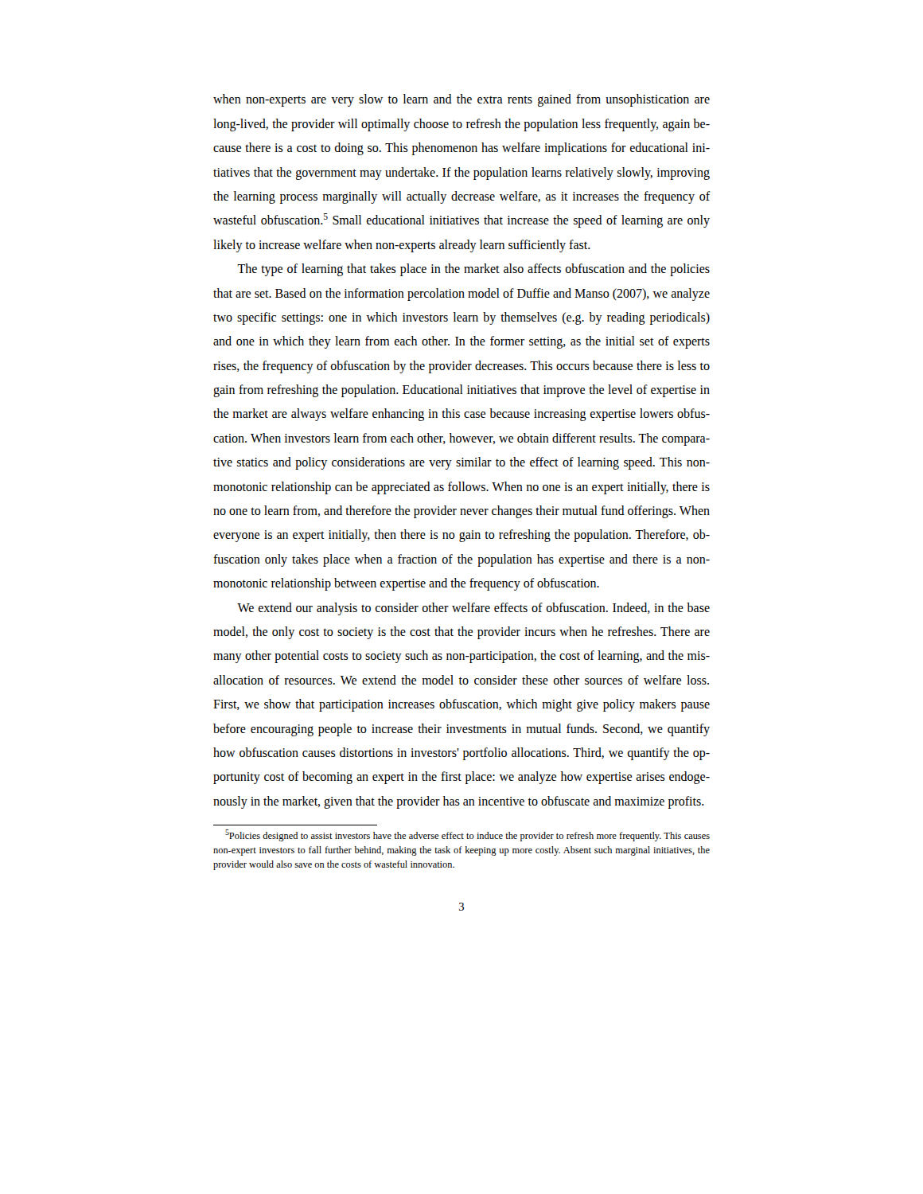when non-experts are very slow to learn and the extra rents gained from unsophistication are long-lived, the provider will optimally choose to refresh the population less frequently, again because there is a cost to doing so. This phenomenon has welfare implications for educational initiatives that the government may undertake. If the population learns relatively slowly, improving the learning process marginally will actually decrease welfare, as it increases the frequency of wasteful obfuscation.5 Small educational initiatives that increase the speed of learning are only likely to increase welfare when non-experts already learn sufficiently fast.
The type of learning that takes place in the market also affects obfuscation and the policies that are set. Based on the information percolation model of Duffie and Manso (2007), we analyze two specific settings: one in which investors learn by themselves (e.g. by reading periodicals) and one in which they learn from each other. In the former setting, as the initial set of experts rises, the frequency of obfuscation by the provider decreases. This occurs because there is less to gain from refreshing the population. Educational initiatives that improve the level of expertise in the market are always welfare enhancing in this case because increasing expertise lowers obfuscation. When investors learn from each other, however, we obtain different results. The comparative statics and policy considerations are very similar to the effect of learning speed. This non-monotonic relationship can be appreciated as follows. When no one is an expert initially, there is no one to learn from, and therefore the provider never changes their mutual fund offerings. When everyone is an expert initially, then there is no gain to refreshing the population. Therefore, obfuscation only takes place when a fraction of the population has expertise and there is a non-monotonic relationship between expertise and the frequency of obfuscation.
We extend our analysis to consider other welfare effects of obfuscation. Indeed, in the base model, the only cost to society is the cost that the provider incurs when he refreshes. There are many other potential costs to society such as non-participation, the cost of learning, and the misallocation of resources. We extend the model to consider these other sources of welfare loss. First, we show that participation increases obfuscation, which might give policy makers pause before encouraging people to increase their investments in mutual funds. Second, we quantify how obfuscation causes distortions in investors' portfolio allocations. Third, we quantify the opportunity cost of becoming an expert in the first place: we analyze how expertise arises endogenously in the market, given that the provider has an incentive to obfuscate and maximize profits.
5Policies designed to assist investors have the adverse effect to induce the provider to refresh more frequently. This causes non-expert investors to fall further behind, making the task of keeping up more costly. Absent such marginal initiatives, the provider would also save on the costs of wasteful innovation.
3